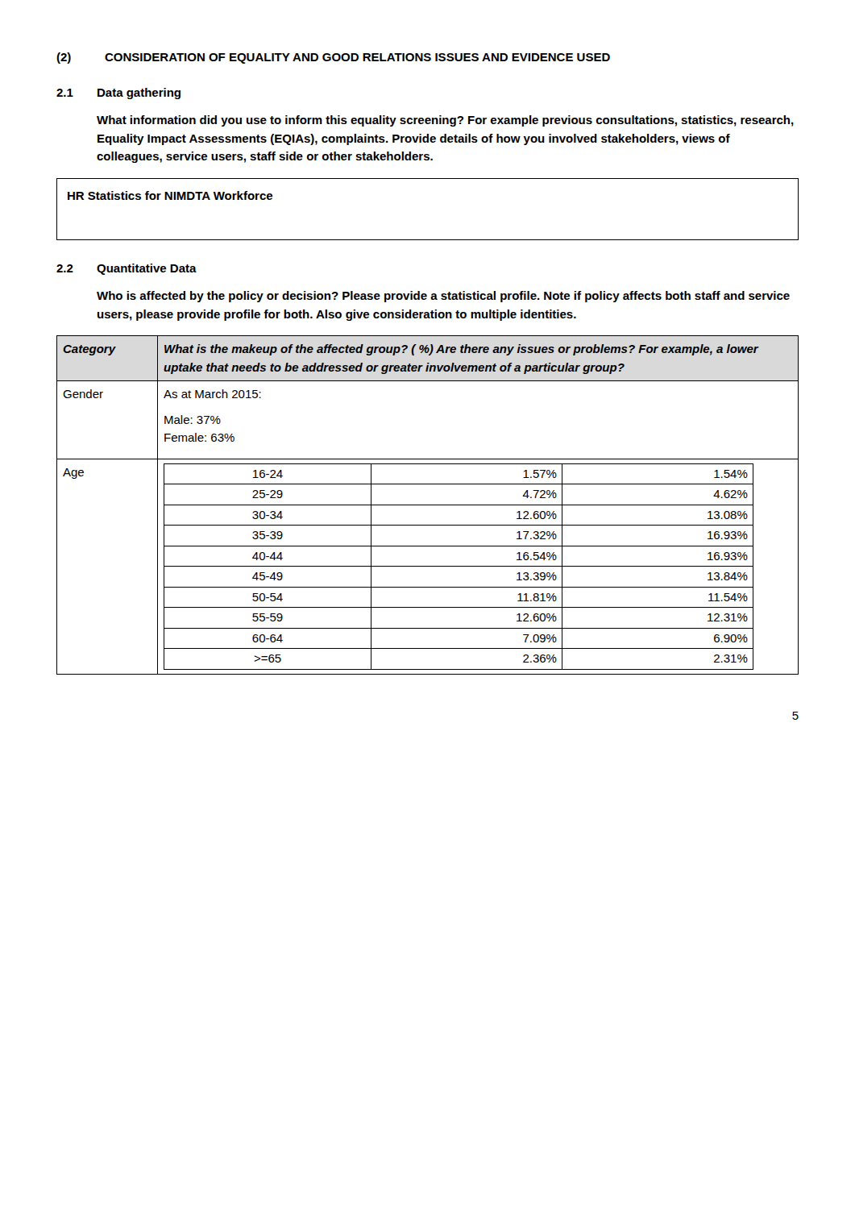(2) CONSIDERATION OF EQUALITY AND GOOD RELATIONS ISSUES AND EVIDENCE USED
2.1 Data gathering
What information did you use to inform this equality screening? For example previous consultations, statistics, research, Equality Impact Assessments (EQIAs), complaints. Provide details of how you involved stakeholders, views of colleagues, service users, staff side or other stakeholders.
HR Statistics for NIMDTA Workforce
2.2 Quantitative Data
Who is affected by the policy or decision? Please provide a statistical profile. Note if policy affects both staff and service users, please provide profile for both. Also give consideration to multiple identities.
| Category | What is the makeup of the affected group? ( %) Are there any issues or problems? For example, a lower uptake that needs to be addressed or greater involvement of a particular group? |
| --- | --- |
| Gender | As at March 2015: Male: 37% Female: 63% |
| Age | / 16-24 / 1.57% / 1.54% / / / 25-29 / 4.72% / 4.62% / / / 30-34 / 12.60% / 13.08% / / / 35-39 / 17.32% / 16.93% / / / 40-44 / 16.54% / 16.93% / / / 45-49 / 13.39% / 13.84% / / / 50-54 / 11.81% / 11.54% / / / 55-59 / 12.60% / 12.31% / / / 60-64 / 7.09% / 6.90% / / / >=65 / 2.36% / 2.31% / / |
5